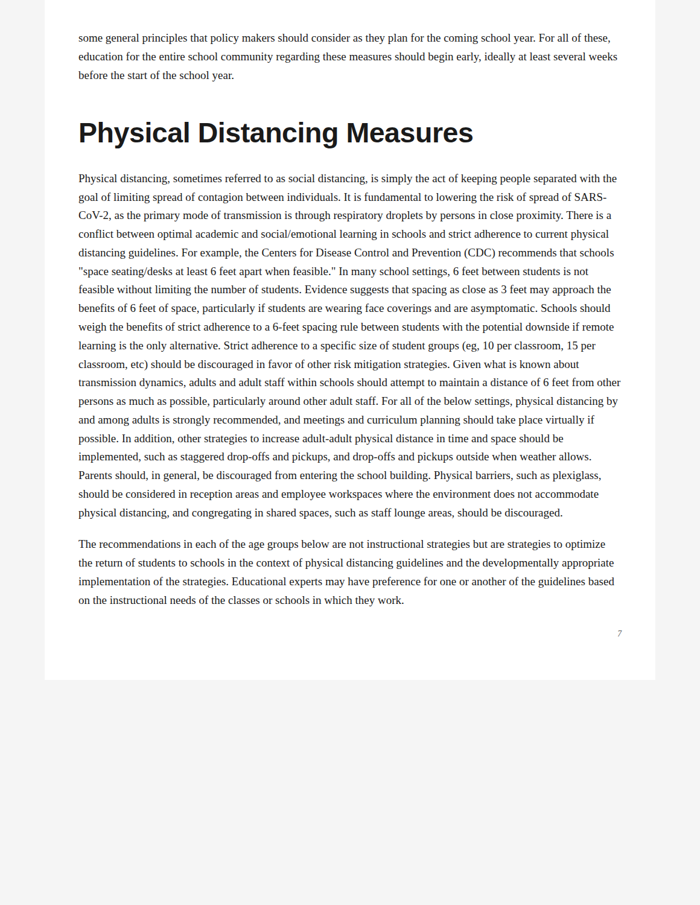some general principles that policy makers should consider as they plan for the coming school year. For all of these, education for the entire school community regarding these measures should begin early, ideally at least several weeks before the start of the school year.
Physical Distancing Measures
Physical distancing, sometimes referred to as social distancing, is simply the act of keeping people separated with the goal of limiting spread of contagion between individuals. It is fundamental to lowering the risk of spread of SARS-CoV-2, as the primary mode of transmission is through respiratory droplets by persons in close proximity. There is a conflict between optimal academic and social/emotional learning in schools and strict adherence to current physical distancing guidelines. For example, the Centers for Disease Control and Prevention (CDC) recommends that schools "space seating/desks at least 6 feet apart when feasible." In many school settings, 6 feet between students is not feasible without limiting the number of students. Evidence suggests that spacing as close as 3 feet may approach the benefits of 6 feet of space, particularly if students are wearing face coverings and are asymptomatic. Schools should weigh the benefits of strict adherence to a 6-feet spacing rule between students with the potential downside if remote learning is the only alternative. Strict adherence to a specific size of student groups (eg, 10 per classroom, 15 per classroom, etc) should be discouraged in favor of other risk mitigation strategies. Given what is known about transmission dynamics, adults and adult staff within schools should attempt to maintain a distance of 6 feet from other persons as much as possible, particularly around other adult staff. For all of the below settings, physical distancing by and among adults is strongly recommended, and meetings and curriculum planning should take place virtually if possible. In addition, other strategies to increase adult-adult physical distance in time and space should be implemented, such as staggered drop-offs and pickups, and drop-offs and pickups outside when weather allows. Parents should, in general, be discouraged from entering the school building. Physical barriers, such as plexiglass, should be considered in reception areas and employee workspaces where the environment does not accommodate physical distancing, and congregating in shared spaces, such as staff lounge areas, should be discouraged.
The recommendations in each of the age groups below are not instructional strategies but are strategies to optimize the return of students to schools in the context of physical distancing guidelines and the developmentally appropriate implementation of the strategies. Educational experts may have preference for one or another of the guidelines based on the instructional needs of the classes or schools in which they work.
7